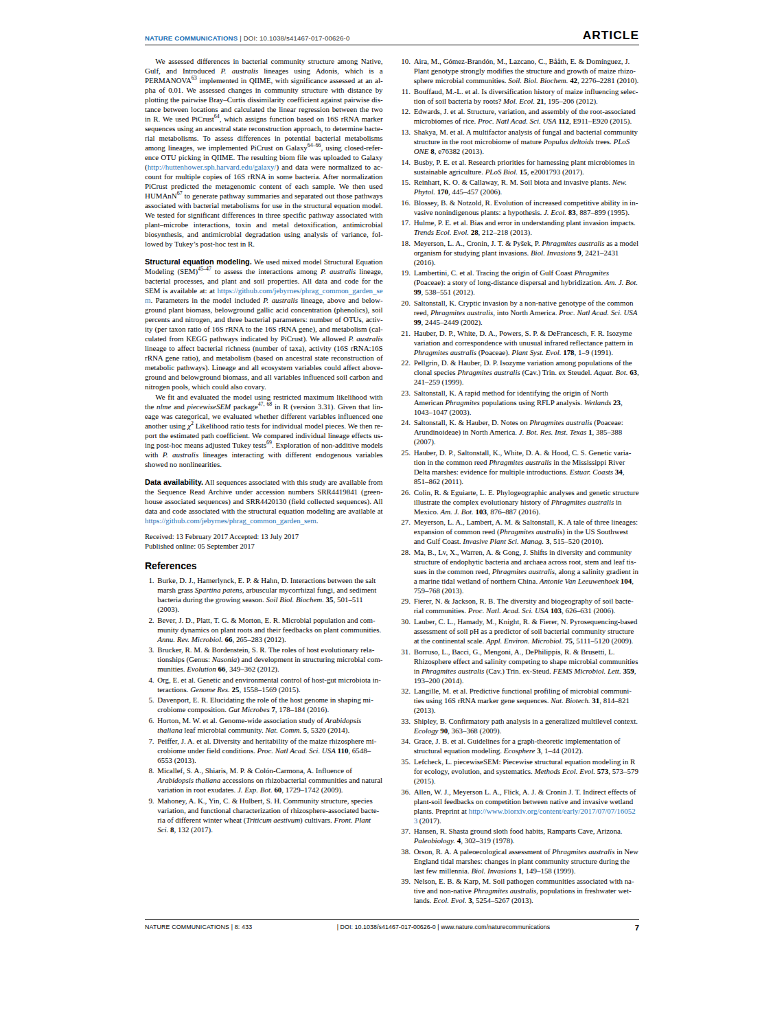NATURE COMMUNICATIONS | DOI: 10.1038/s41467-017-00626-0
ARTICLE
We assessed differences in bacterial community structure among Native, Gulf, and Introduced P. australis lineages using Adonis, which is a PERMANOVA63 implemented in QIIME, with significance assessed at an alpha of 0.01. We assessed changes in community structure with distance by plotting the pairwise Bray–Curtis dissimilarity coefficient against pairwise distance between locations and calculated the linear regression between the two in R. We used PiCrust64, which assigns function based on 16S rRNA marker sequences using an ancestral state reconstruction approach, to determine bacterial metabolisms. To assess differences in potential bacterial metabolisms among lineages, we implemented PiCrust on Galaxy64–66, using closed-reference OTU picking in QIIME. The resulting biom file was uploaded to Galaxy (http://huttenhower.sph.harvard.edu/galaxy/) and data were normalized to account for multiple copies of 16S rRNA in some bacteria. After normalization PiCrust predicted the metagenomic content of each sample. We then used HUMAnN67 to generate pathway summaries and separated out those pathways associated with bacterial metabolisms for use in the structural equation model. We tested for significant differences in three specific pathway associated with plant–microbe interactions, toxin and metal detoxification, antimicrobial biosynthesis, and antimicrobial degradation using analysis of variance, followed by Tukey’s post-hoc test in R.
Structural equation modeling.
We used mixed model Structural Equation Modeling (SEM)45–47 to assess the interactions among P. australis lineage, bacterial processes, and plant and soil properties. All data and code for the SEM is available at: at https://github.com/jebyrnes/phrag_common_garden_sem. Parameters in the model included P. australis lineage, above and belowground plant biomass, belowground gallic acid concentration (phenolics), soil percents and nitrogen, and three bacterial parameters: number of OTUs, activity (per taxon ratio of 16S rRNA to the 16S rRNA gene), and metabolism (calculated from KEGG pathways indicated by PiCrust). We allowed P. australis lineage to affect bacterial richness (number of taxa), activity (16S rRNA:16S rRNA gene ratio), and metabolism (based on ancestral state reconstruction of metabolic pathways). Lineage and all ecosystem variables could affect aboveground and belowground biomass, and all variables influenced soil carbon and nitrogen pools, which could also covary.
We fit and evaluated the model using restricted maximum likelihood with the nlme and piecewiseSEM package47, 68 in R (version 3.31). Given that lineage was categorical, we evaluated whether different variables influenced one another using χ2 Likelihood ratio tests for individual model pieces. We then report the estimated path coefficient. We compared individual lineage effects using post-hoc means adjusted Tukey tests69. Exploration of non-additive models with P. australis lineages interacting with different endogenous variables showed no nonlinearities.
Data availability.
All sequences associated with this study are available from the Sequence Read Archive under accession numbers SRR4419841 (greenhouse associated sequences) and SRR4420130 (field collected sequences). All data and code associated with the structural equation modeling are available at https://github.com/jebyrnes/phrag_common_garden_sem.
Received: 13 February 2017 Accepted: 13 July 2017
Published online: 05 September 2017
References
Burke, D. J., Hamerlynck, E. P. & Hahn, D. Interactions between the salt marsh grass Spartina patens, arbuscular mycorrhizal fungi, and sediment bacteria during the growing season. Soil Biol. Biochem. 35, 501–511 (2003).
Bever, J. D., Platt, T. G. & Morton, E. R. Microbial population and community dynamics on plant roots and their feedbacks on plant communities. Annu. Rev. Microbiol. 66, 265–283 (2012).
Brucker, R. M. & Bordenstein, S. R. The roles of host evolutionary relationships (Genus: Nasonia) and development in structuring microbial communities. Evolution 66, 349–362 (2012).
Org, E. et al. Genetic and environmental control of host-gut microbiota interactions. Genome Res. 25, 1558–1569 (2015).
Davenport, E. R. Elucidating the role of the host genome in shaping microbiome composition. Gut Microbes 7, 178–184 (2016).
Horton, M. W. et al. Genome-wide association study of Arabidopsis thaliana leaf microbial community. Nat. Comm. 5, 5320 (2014).
Peiffer, J. A. et al. Diversity and heritability of the maize rhizosphere microbiome under field conditions. Proc. Natl Acad. Sci. USA 110, 6548–6553 (2013).
Micallef, S. A., Shiaris, M. P. & Colón-Carmona, A. Influence of Arabidopsis thaliana accessions on rhizobacterial communities and natural variation in root exudates. J. Exp. Bot. 60, 1729–1742 (2009).
Mahoney, A. K., Yin, C. & Hulbert, S. H. Community structure, species variation, and functional characterization of rhizosphere-associated bacteria of different winter wheat (Triticum aestivum) cultivars. Front. Plant Sci. 8, 132 (2017).
Aira, M., Gómez-Brandón, M., Lazcano, C., Bååth, E. & Domínguez, J. Plant genotype strongly modifies the structure and growth of maize rhizosphere microbial communities. Soil. Biol. Biochem. 42, 2276–2281 (2010).
Bouffaud, M.-L. et al. Is diversification history of maize influencing selection of soil bacteria by roots? Mol. Ecol. 21, 195–206 (2012).
Edwards, J. et al. Structure, variation, and assembly of the root-associated microbiomes of rice. Proc. Natl Acad. Sci. USA 112, E911–E920 (2015).
Shakya, M. et al. A multifactor analysis of fungal and bacterial community structure in the root microbiome of mature Populus deltoids trees. PLoS ONE 8, e76382 (2013).
Busby, P. E. et al. Research priorities for harnessing plant microbiomes in sustainable agriculture. PLoS Biol. 15, e2001793 (2017).
Reinhart, K. O. & Callaway, R. M. Soil biota and invasive plants. New. Phytol. 170, 445–457 (2006).
Blossey, B. & Notzold, R. Evolution of increased competitive ability in invasive nonindigenous plants: a hypothesis. J. Ecol. 83, 887–899 (1995).
Hulme, P. E. et al. Bias and error in understanding plant invasion impacts. Trends Ecol. Evol. 28, 212–218 (2013).
Meyerson, L. A., Cronin, J. T. & Pyšek, P. Phragmites australis as a model organism for studying plant invasions. Biol. Invasions 9, 2421–2431 (2016).
Lambertini, C. et al. Tracing the origin of Gulf Coast Phragmites (Poaceae): a story of long-distance dispersal and hybridization. Am. J. Bot. 99, 538–551 (2012).
Saltonstall, K. Cryptic invasion by a non-native genotype of the common reed, Phragmites australis, into North America. Proc. Natl Acad. Sci. USA 99, 2445–2449 (2002).
Hauber, D. P., White, D. A., Powers, S. P. & DeFrancesch, F. R. Isozyme variation and correspondence with unusual infrared reflectance pattern in Phragmites australis (Poaceae). Plant Syst. Evol. 178, 1–9 (1991).
Pellgrin, D. & Hauber, D. P. Isozyme variation among populations of the clonal species Phragmites australis (Cav.) Trin. ex Steudel. Aquat. Bot. 63, 241–259 (1999).
Saltonstall, K. A rapid method for identifying the origin of North American Phragmites populations using RFLP analysis. Wetlands 23, 1043–1047 (2003).
Saltonstall, K. & Hauber, D. Notes on Phragmites australis (Poaceae: Arundinoideae) in North America. J. Bot. Res. Inst. Texas 1, 385–388 (2007).
Hauber, D. P., Saltonstall, K., White, D. A. & Hood, C. S. Genetic variation in the common reed Phragmites australis in the Mississippi River Delta marshes: evidence for multiple introductions. Estuar. Coasts 34, 851–862 (2011).
Colin, R. & Eguiarte, L. E. Phylogeographic analyses and genetic structure illustrate the complex evolutionary history of Phragmites australis in Mexico. Am. J. Bot. 103, 876–887 (2016).
Meyerson, L. A., Lambert, A. M. & Saltonstall, K. A tale of three lineages: expansion of common reed (Phragmites australis) in the US Southwest and Gulf Coast. Invasive Plant Sci. Manag. 3, 515–520 (2010).
Ma, B., Lv, X., Warren, A. & Gong, J. Shifts in diversity and community structure of endophytic bacteria and archaea across root, stem and leaf tissues in the common reed, Phragmites australis, along a salinity gradient in a marine tidal wetland of northern China. Antonie Van Leeuwenhoek 104, 759–768 (2013).
Fierer, N. & Jackson, R. B. The diversity and biogeography of soil bacterial communities. Proc. Natl. Acad. Sci. USA 103, 626–631 (2006).
Lauber, C. L., Hamady, M., Knight, R. & Fierer, N. Pyrosequencing-based assessment of soil pH as a predictor of soil bacterial community structure at the continental scale. Appl. Environ. Microbiol. 75, 5111–5120 (2009).
Borruso, L., Bacci, G., Mengoni, A., DePhilippis, R. & Brusetti, L. Rhizosphere effect and salinity competing to shape microbial communities in Phragmites australis (Cav.) Trin. ex-Steud. FEMS Microbiol. Lett. 359, 193–200 (2014).
Langille, M. et al. Predictive functional profiling of microbial communities using 16S rRNA marker gene sequences. Nat. Biotech. 31, 814–821 (2013).
Shipley, B. Confirmatory path analysis in a generalized multilevel context. Ecology 90, 363–368 (2009).
Grace, J. B. et al. Guidelines for a graph-theoretic implementation of structural equation modeling. Ecosphere 3, 1–44 (2012).
Lefcheck, L. piecewiseSEM: Piecewise structural equation modeling in R for ecology, evolution, and systematics. Methods Ecol. Evol. 573, 573–579 (2015).
Allen, W. J., Meyerson L. A., Flick, A. J. & Cronin J. T. Indirect effects of plant-soil feedbacks on competition between native and invasive wetland plants. Preprint at http://www.biorxiv.org/content/early/2017/07/07/160523 (2017).
Hansen, R. Shasta ground sloth food habits, Ramparts Cave, Arizona. Paleobiology. 4, 302–319 (1978).
Orson, R. A. A paleoecological assessment of Phragmites australis in New England tidal marshes: changes in plant community structure during the last few millennia. Biol. Invasions 1, 149–158 (1999).
Nelson, E. B. & Karp, M. Soil pathogen communities associated with native and non-native Phragmites australis, populations in freshwater wetlands. Ecol. Evol. 3, 5254–5267 (2013).
NATURE COMMUNICATIONS | 8: 433
| DOI: 10.1038/s41467-017-00626-0 | www.nature.com/naturecommunications
7